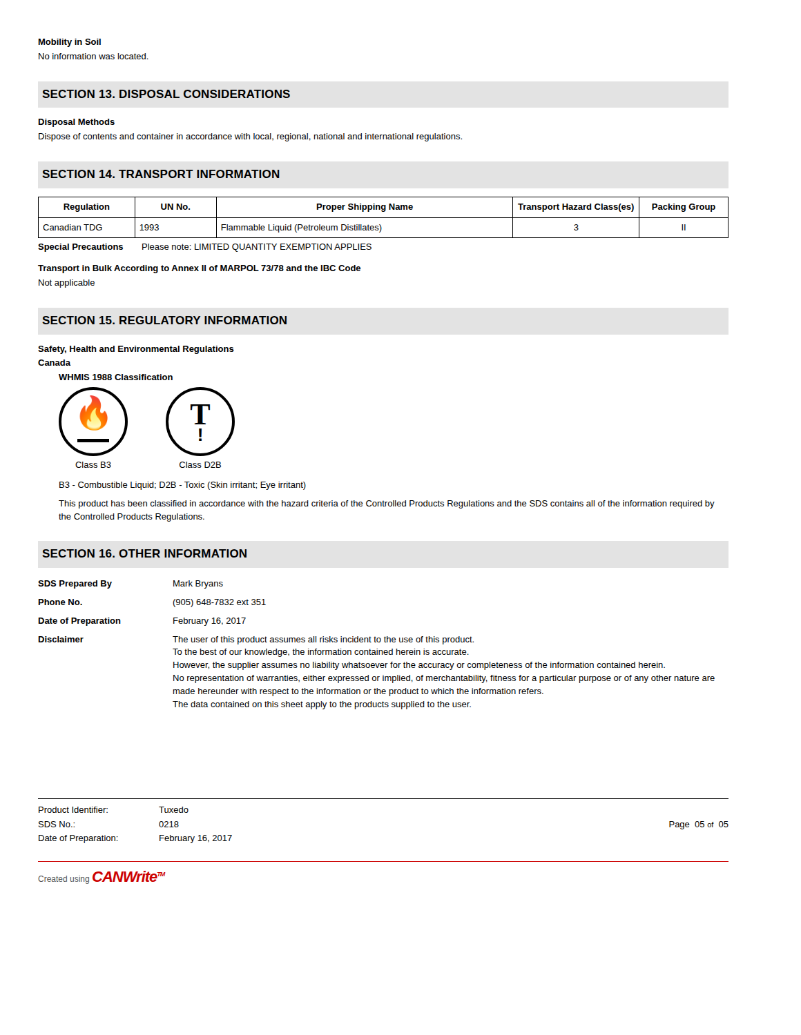Mobility in Soil
No information was located.
SECTION 13. DISPOSAL CONSIDERATIONS
Disposal Methods
Dispose of contents and container in accordance with local, regional, national and international regulations.
SECTION 14. TRANSPORT INFORMATION
| Regulation | UN No. | Proper Shipping Name | Transport Hazard Class(es) | Packing Group |
| --- | --- | --- | --- | --- |
| Canadian TDG | 1993 | Flammable Liquid (Petroleum Distillates) | 3 | II |
Special Precautions Please note: LIMITED QUANTITY EXEMPTION APPLIES
Transport in Bulk According to Annex II of MARPOL 73/78 and the IBC Code
Not applicable
SECTION 15. REGULATORY INFORMATION
Safety, Health and Environmental Regulations
Canada
WHMIS 1988 Classification
🔥
Class B3
T
!
Class D2B
B3 - Combustible Liquid; D2B - Toxic (Skin irritant; Eye irritant)
This product has been classified in accordance with the hazard criteria of the Controlled Products Regulations and the SDS contains all of the information required by the Controlled Products Regulations.
SECTION 16. OTHER INFORMATION
| SDS Prepared By | Mark Bryans |
| Phone No. | (905) 648-7832 ext 351 |
| Date of Preparation | February 16, 2017 |
| Disclaimer | The user of this product assumes all risks incident to the use of this product. To the best of our knowledge, the information contained herein is accurate. However, the supplier assumes no liability whatsoever for the accuracy or completeness of the information contained herein. No representation of warranties, either expressed or implied, of merchantability, fitness for a particular purpose or of any other nature are made hereunder with respect to the information or the product to which the information refers. The data contained on this sheet apply to the products supplied to the user. |
| Product Identifier: | Tuxedo |
| SDS No.: | 0218 |
| Date of Preparation: | February 16, 2017 |
Page 05 of 05
Created using CANWriteTM